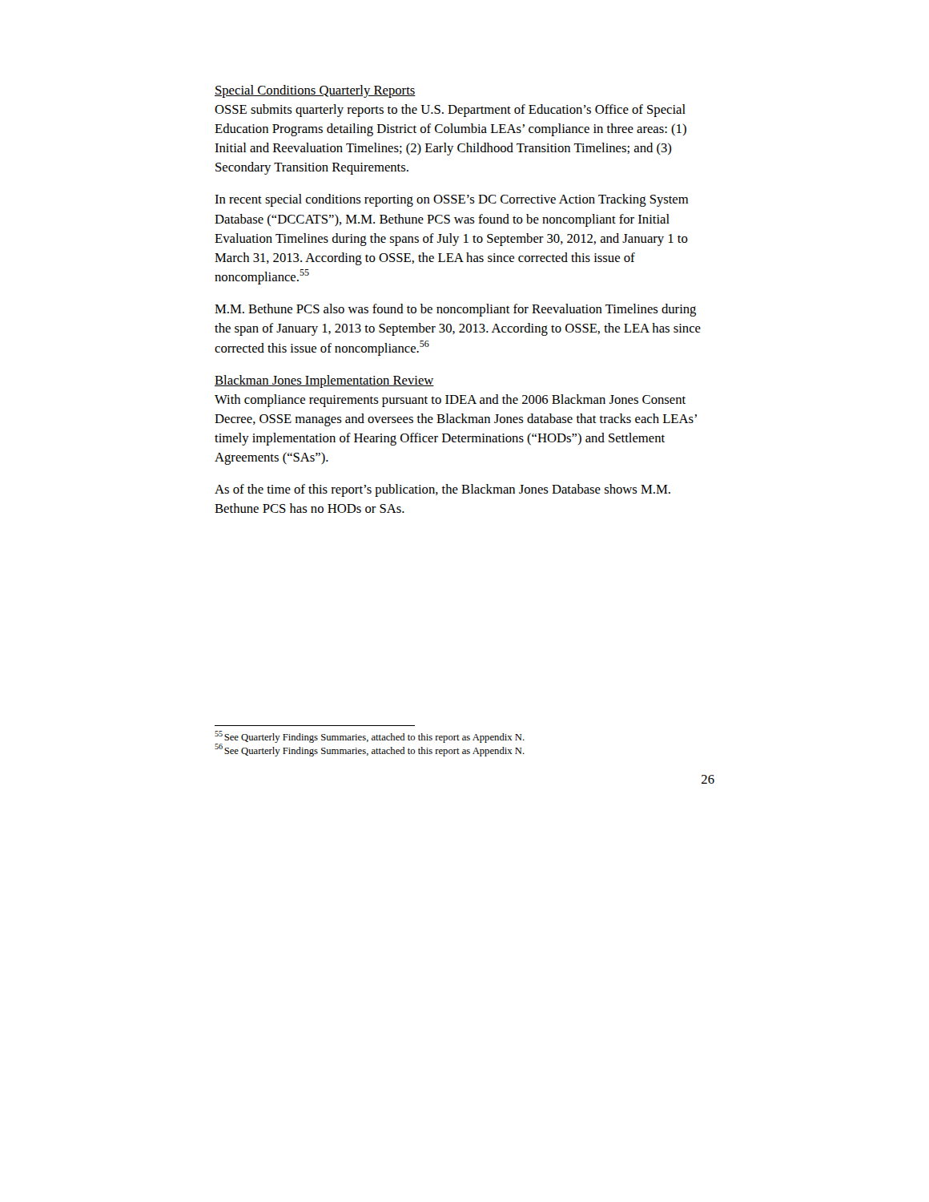Special Conditions Quarterly Reports
OSSE submits quarterly reports to the U.S. Department of Education’s Office of Special Education Programs detailing District of Columbia LEAs’ compliance in three areas: (1) Initial and Reevaluation Timelines; (2) Early Childhood Transition Timelines; and (3) Secondary Transition Requirements.
In recent special conditions reporting on OSSE’s DC Corrective Action Tracking System Database (“DCCATS”), M.M. Bethune PCS was found to be noncompliant for Initial Evaluation Timelines during the spans of July 1 to September 30, 2012, and January 1 to March 31, 2013. According to OSSE, the LEA has since corrected this issue of noncompliance.55
M.M. Bethune PCS also was found to be noncompliant for Reevaluation Timelines during the span of January 1, 2013 to September 30, 2013. According to OSSE, the LEA has since corrected this issue of noncompliance.56
Blackman Jones Implementation Review
With compliance requirements pursuant to IDEA and the 2006 Blackman Jones Consent Decree, OSSE manages and oversees the Blackman Jones database that tracks each LEAs’ timely implementation of Hearing Officer Determinations (“HODs”) and Settlement Agreements (“SAs”).
As of the time of this report’s publication, the Blackman Jones Database shows M.M. Bethune PCS has no HODs or SAs.
55See Quarterly Findings Summaries, attached to this report as Appendix N.
56See Quarterly Findings Summaries, attached to this report as Appendix N.
26